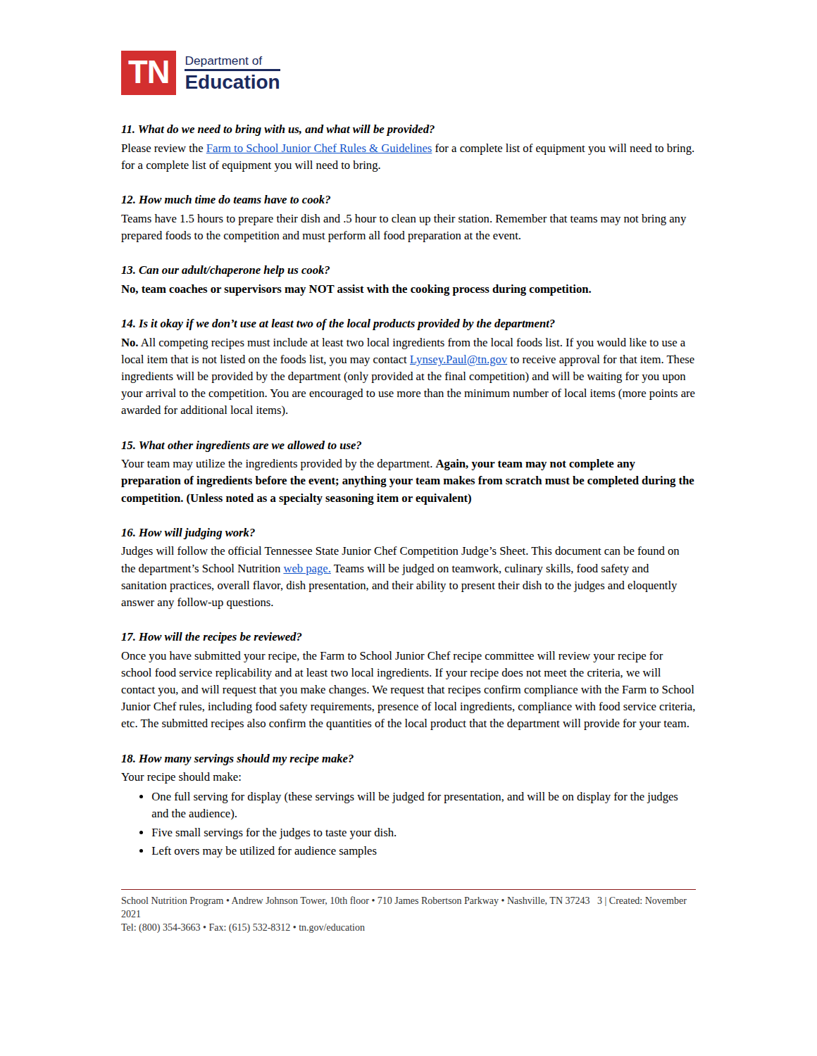TN
Department of Education
11. What do we need to bring with us, and what will be provided?
Please review the Farm to School Junior Chef Rules & Guidelines for a complete list of equipment you will need to bring. for a complete list of equipment you will need to bring.
12. How much time do teams have to cook?
Teams have 1.5 hours to prepare their dish and .5 hour to clean up their station. Remember that teams may not bring any prepared foods to the competition and must perform all food preparation at the event.
13. Can our adult/chaperone help us cook?
No, team coaches or supervisors may NOT assist with the cooking process during competition.
14. Is it okay if we don’t use at least two of the local products provided by the department?
No. All competing recipes must include at least two local ingredients from the local foods list. If you would like to use a local item that is not listed on the foods list, you may contact Lynsey.Paul@tn.gov to receive approval for that item. These ingredients will be provided by the department (only provided at the final competition) and will be waiting for you upon your arrival to the competition. You are encouraged to use more than the minimum number of local items (more points are awarded for additional local items).
15. What other ingredients are we allowed to use?
Your team may utilize the ingredients provided by the department. Again, your team may not complete any preparation of ingredients before the event; anything your team makes from scratch must be completed during the competition. (Unless noted as a specialty seasoning item or equivalent)
16. How will judging work?
Judges will follow the official Tennessee State Junior Chef Competition Judge’s Sheet. This document can be found on the department’s School Nutrition web page. Teams will be judged on teamwork, culinary skills, food safety and sanitation practices, overall flavor, dish presentation, and their ability to present their dish to the judges and eloquently answer any follow-up questions.
17. How will the recipes be reviewed?
Once you have submitted your recipe, the Farm to School Junior Chef recipe committee will review your recipe for school food service replicability and at least two local ingredients. If your recipe does not meet the criteria, we will contact you, and will request that you make changes. We request that recipes confirm compliance with the Farm to School Junior Chef rules, including food safety requirements, presence of local ingredients, compliance with food service criteria, etc. The submitted recipes also confirm the quantities of the local product that the department will provide for your team.
18. How many servings should my recipe make?
Your recipe should make:
One full serving for display (these servings will be judged for presentation, and will be on display for the judges and the audience).
Five small servings for the judges to taste your dish.
Left overs may be utilized for audience samples
School Nutrition Program • Andrew Johnson Tower, 10th floor • 710 James Robertson Parkway • Nashville, TN 37243 3 | Created: November 2021
Tel: (800) 354-3663 • Fax: (615) 532-8312 • tn.gov/education